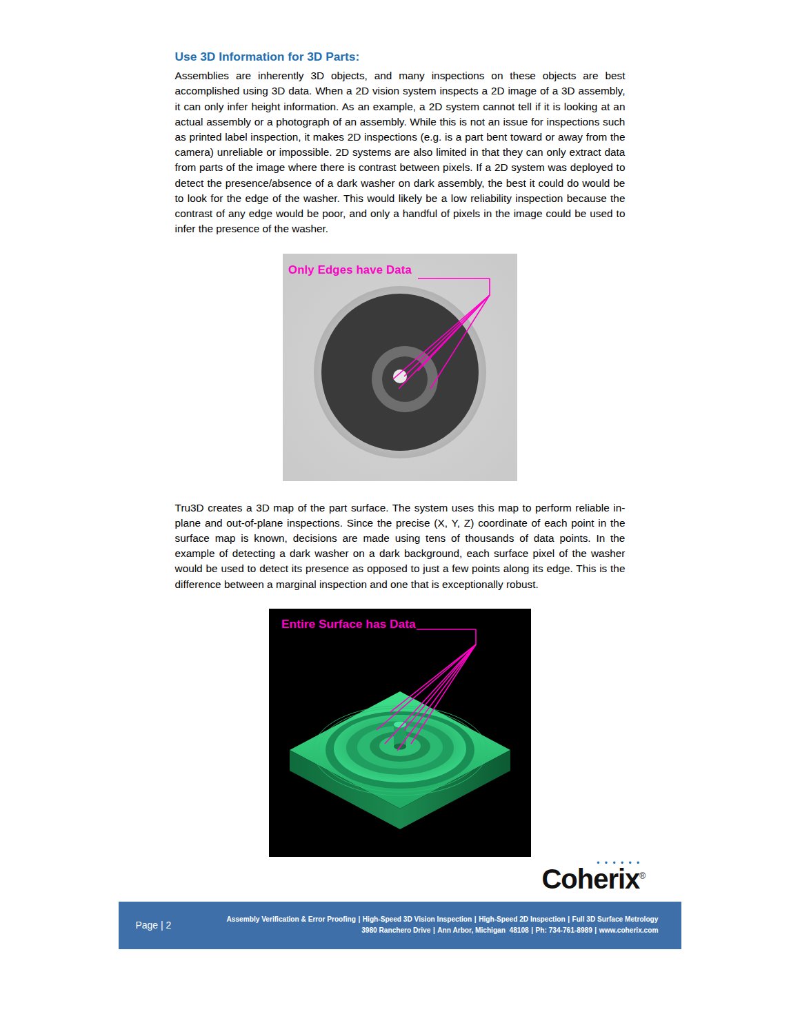Use 3D Information for 3D Parts:
Assemblies are inherently 3D objects, and many inspections on these objects are best accomplished using 3D data. When a 2D vision system inspects a 2D image of a 3D assembly, it can only infer height information. As an example, a 2D system cannot tell if it is looking at an actual assembly or a photograph of an assembly. While this is not an issue for inspections such as printed label inspection, it makes 2D inspections (e.g. is a part bent toward or away from the camera) unreliable or impossible. 2D systems are also limited in that they can only extract data from parts of the image where there is contrast between pixels. If a 2D system was deployed to detect the presence/absence of a dark washer on dark assembly, the best it could do would be to look for the edge of the washer. This would likely be a low reliability inspection because the contrast of any edge would be poor, and only a handful of pixels in the image could be used to infer the presence of the washer.
Only Edges have Data
Tru3D creates a 3D map of the part surface. The system uses this map to perform reliable in-plane and out-of-plane inspections. Since the precise (X, Y, Z) coordinate of each point in the surface map is known, decisions are made using tens of thousands of data points. In the example of detecting a dark washer on a dark background, each surface pixel of the washer would be used to detect its presence as opposed to just a few points along its edge. This is the difference between a marginal inspection and one that is exceptionally robust.
Entire Surface has Data
• • • • • •
Coherix®
Page | 2
Assembly Verification & Error Proofing|High-Speed 3D Vision Inspection|High-Speed 2D Inspection|Full 3D Surface Metrology
3980 Ranchero Drive|Ann Arbor, Michigan 48108|Ph: 734-761-8989|www.coherix.com